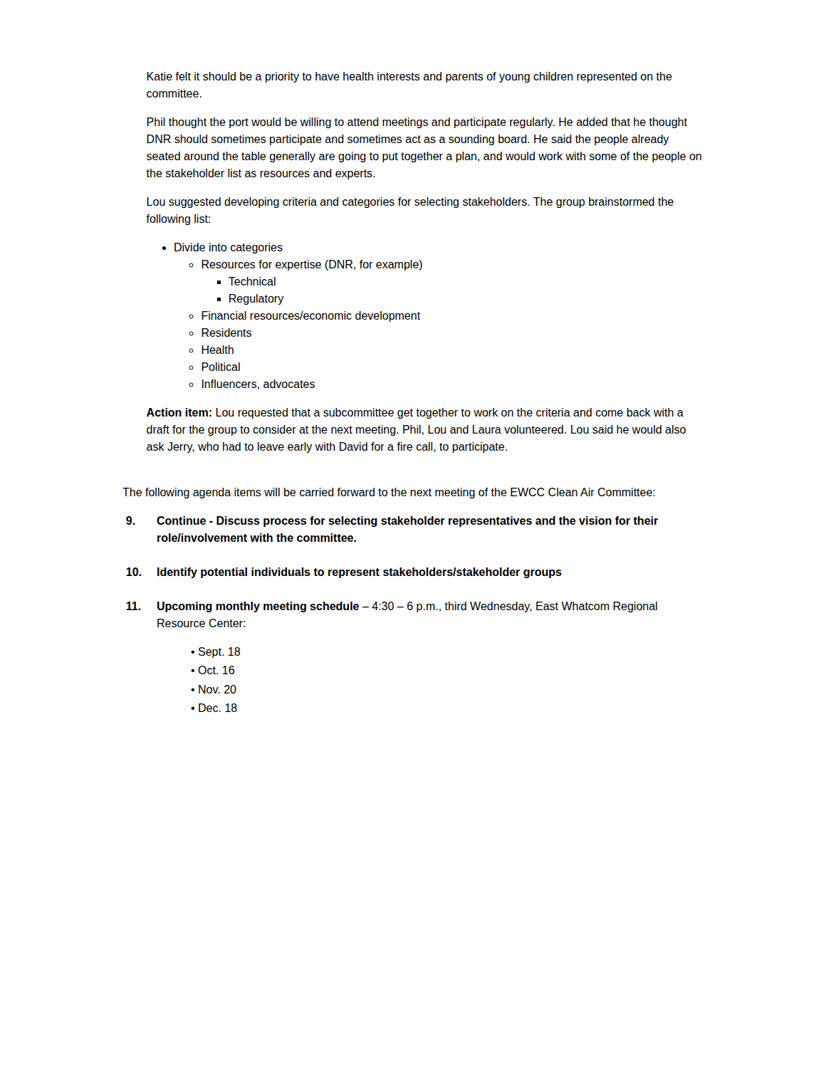Katie felt it should be a priority to have health interests and parents of young children represented on the committee.
Phil thought the port would be willing to attend meetings and participate regularly. He added that he thought DNR should sometimes participate and sometimes act as a sounding board. He said the people already seated around the table generally are going to put together a plan, and would work with some of the people on the stakeholder list as resources and experts.
Lou suggested developing criteria and categories for selecting stakeholders. The group brainstormed the following list:
Divide into categories
Resources for expertise (DNR, for example)
Technical
Regulatory
Financial resources/economic development
Residents
Health
Political
Influencers, advocates
Action item: Lou requested that a subcommittee get together to work on the criteria and come back with a draft for the group to consider at the next meeting. Phil, Lou and Laura volunteered. Lou said he would also ask Jerry, who had to leave early with David for a fire call, to participate.
The following agenda items will be carried forward to the next meeting of the EWCC Clean Air Committee:
Continue - Discuss process for selecting stakeholder representatives and the vision for their role/involvement with the committee.
Identify potential individuals to represent stakeholders/stakeholder groups
Upcoming monthly meeting schedule – 4:30 – 6 p.m., third Wednesday, East Whatcom Regional Resource Center:
• Sept. 18
• Oct. 16
• Nov. 20
• Dec. 18